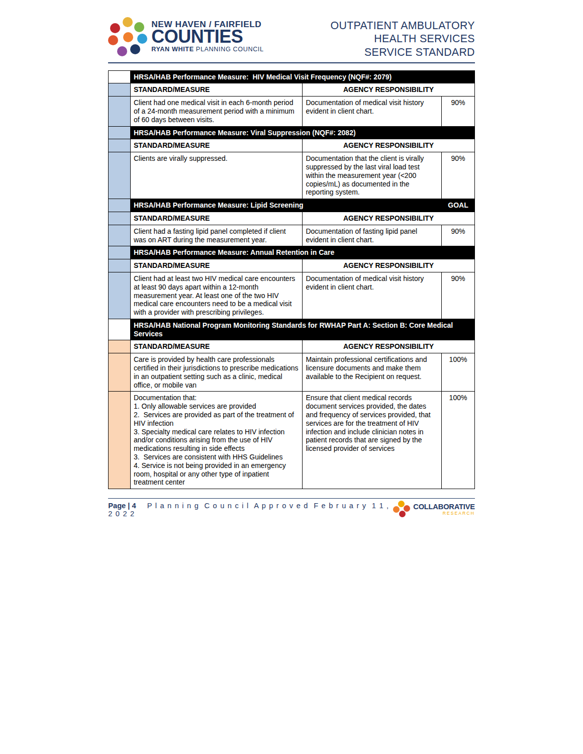NEW HAVEN / FAIRFIELD
COUNTIES
RYAN WHITE PLANNING COUNCIL
OUTPATIENT AMBULATORY
HEALTH SERVICES
SERVICE STANDARD
| | HRSA/HAB Performance Measure: HIV Medical Visit Frequency (NQF#: 2079) |
| | STANDARD/MEASURE | AGENCY RESPONSIBILITY |
| | Client had one medical visit in each 6-month period of a 24-month measurement period with a minimum of 60 days between visits. | Documentation of medical visit history evident in client chart. | 90% |
| | HRSA/HAB Performance Measure: Viral Suppression (NQF#: 2082) |
| | STANDARD/MEASURE | AGENCY RESPONSIBILITY |
| | Clients are virally suppressed. | Documentation that the client is virally suppressed by the last viral load test within the measurement year (<200 copies/mL) as documented in the reporting system. | 90% |
| | HRSA/HAB Performance Measure: Lipid Screening | GOAL |
| | STANDARD/MEASURE | AGENCY RESPONSIBILITY |
| | Client had a fasting lipid panel completed if client was on ART during the measurement year. | Documentation of fasting lipid panel evident in client chart. | 90% |
| | HRSA/HAB Performance Measure: Annual Retention in Care |
| | STANDARD/MEASURE | AGENCY RESPONSIBILITY |
| | Client had at least two HIV medical care encounters at least 90 days apart within a 12-month measurement year. At least one of the two HIV medical care encounters need to be a medical visit with a provider with prescribing privileges. | Documentation of medical visit history evident in client chart. | 90% |
| | HRSA/HAB National Program Monitoring Standards for RWHAP Part A: Section B: Core Medical Services |
| | STANDARD/MEASURE | AGENCY RESPONSIBILITY |
| | Care is provided by health care professionals certified in their jurisdictions to prescribe medications in an outpatient setting such as a clinic, medical office, or mobile van | Maintain professional certifications and licensure documents and make them available to the Recipient on request. | 100% |
| | Documentation that: 1. Only allowable services are provided 2. Services are provided as part of the treatment of HIV infection 3. Specialty medical care relates to HIV infection and/or conditions arising from the use of HIV medications resulting in side effects 3. Services are consistent with HHS Guidelines 4. Service is not being provided in an emergency room, hospital or any other type of inpatient treatment center | Ensure that client medical records document services provided, the dates and frequency of services provided, that services are for the treatment of HIV infection and include clinician notes in patient records that are signed by the licensed provider of services | 100% |
Page | 4 P l a n n i n g C o u n c i l A p p r o v e d F e b r u a r y 1 1 , 2 0 2 2
COLLABORATIVE
RESEARCH